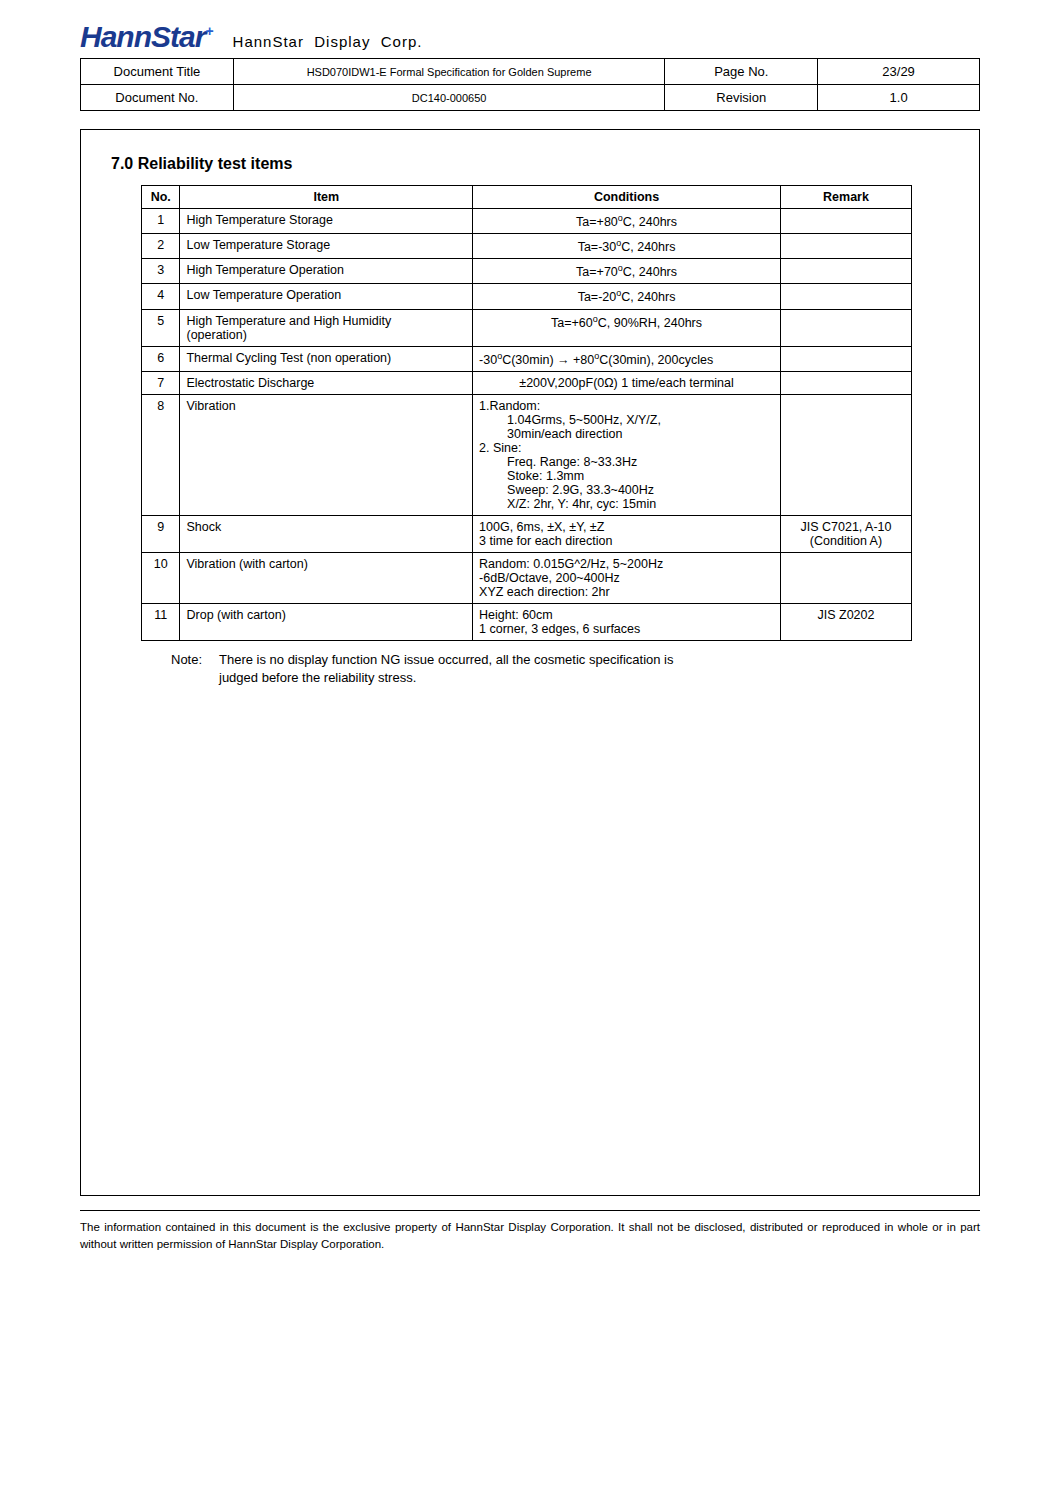HannStar+
HannStar Display Corp.
| Document Title | HSD070IDW1-E Formal Specification for Golden Supreme | Page No. | 23/29 |
| Document No. | DC140-000650 | Revision | 1.0 |
7.0 Reliability test items
| No. | Item | Conditions | Remark |
| --- | --- | --- | --- |
| 1 | High Temperature Storage | Ta=+80 o C, 240hrs | |
| 2 | Low Temperature Storage | Ta=-30 o C, 240hrs | |
| 3 | High Temperature Operation | Ta=+70 o C, 240hrs | |
| 4 | Low Temperature Operation | Ta=-20 o C, 240hrs | |
| 5 | High Temperature and High Humidity (operation) | Ta=+60 o C, 90%RH, 240hrs | |
| 6 | Thermal Cycling Test (non operation) | -30 o C(30min) → +80 o C(30min), 200cycles | |
| 7 | Electrostatic Discharge | ±200V,200pF(0Ω) 1 time/each terminal | |
| 8 | Vibration | 1.Random: 1.04Grms, 5~500Hz, X/Y/Z, 30min/each direction 2. Sine: Freq. Range: 8~33.3Hz Stoke: 1.3mm Sweep: 2.9G, 33.3~400Hz X/Z: 2hr, Y: 4hr, cyc: 15min | |
| 9 | Shock | 100G, 6ms, ±X, ±Y, ±Z 3 time for each direction | JIS C7021, A-10 (Condition A) |
| 10 | Vibration (with carton) | Random: 0.015G^2/Hz, 5~200Hz -6dB/Octave, 200~400Hz XYZ each direction: 2hr | |
| 11 | Drop (with carton) | Height: 60cm 1 corner, 3 edges, 6 surfaces | JIS Z0202 |
Note: There is no display function NG issue occurred, all the cosmetic specification is judged before the reliability stress.
The information contained in this document is the exclusive property of HannStar Display Corporation. It shall not be disclosed, distributed or reproduced in whole or in part without written permission of HannStar Display Corporation.